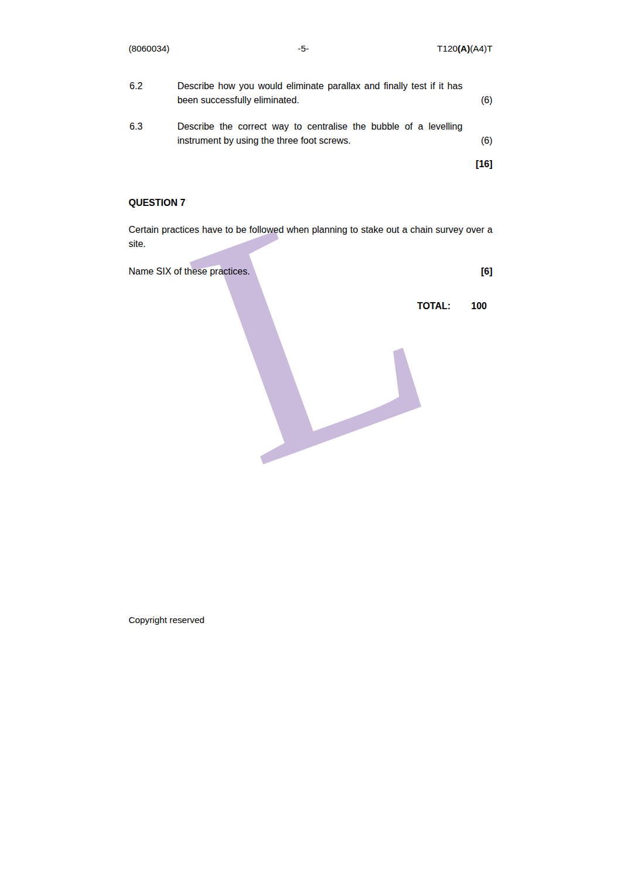L
(8060034) -5- T120(A)(A4)T
6.2
Describe how you would eliminate parallax and finally test if it has been successfully eliminated.
(6)
6.3
Describe the correct way to centralise the bubble of a levelling instrument by using the three foot screws.
(6)
[16]
QUESTION 7
Certain practices have to be followed when planning to stake out a chain survey over a site.
Name SIX of these practices. [6]
TOTAL: 100
Copyright reserved